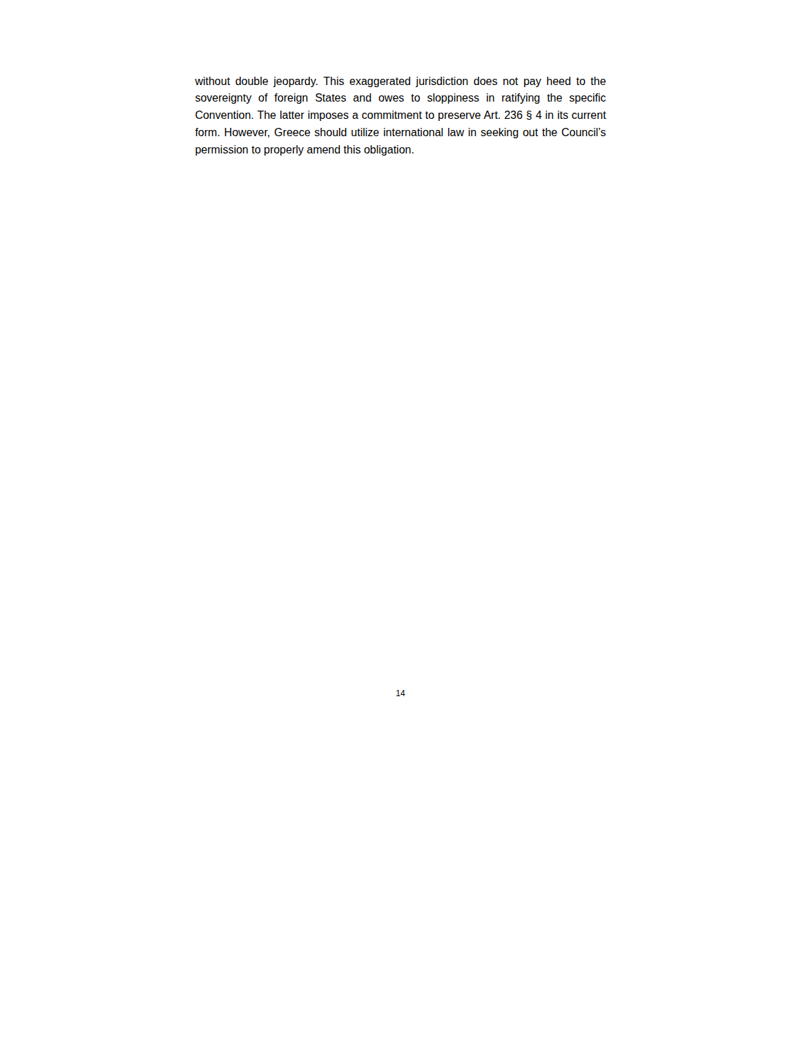without double jeopardy. This exaggerated jurisdiction does not pay heed to the sovereignty of foreign States and owes to sloppiness in ratifying the specific Convention. The latter imposes a commitment to preserve Art. 236 § 4 in its current form. However, Greece should utilize international law in seeking out the Council’s permission to properly amend this obligation.
14